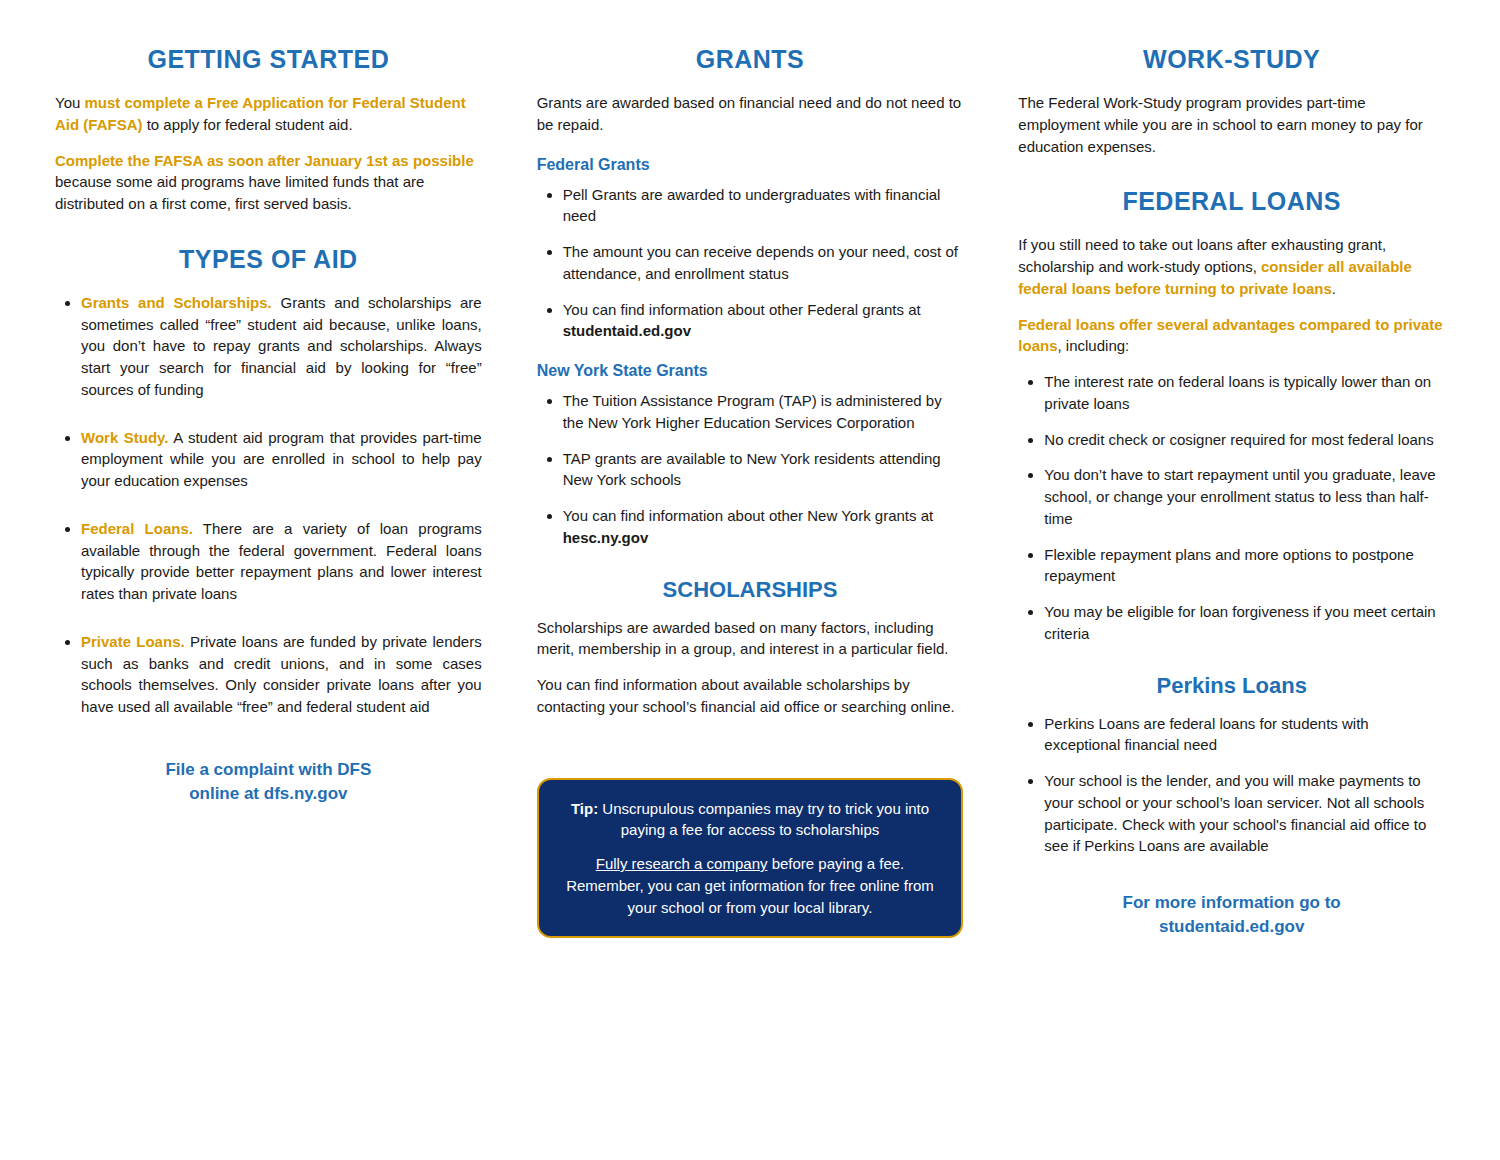GETTING STARTED
You must complete a Free Application for Federal Student Aid (FAFSA) to apply for federal student aid.
Complete the FAFSA as soon after January 1st as possible because some aid programs have limited funds that are distributed on a first come, first served basis.
TYPES OF AID
Grants and Scholarships. Grants and scholarships are sometimes called “free” student aid because, unlike loans, you don’t have to repay grants and scholarships. Always start your search for financial aid by looking for “free” sources of funding
Work Study. A student aid program that provides part-time employment while you are enrolled in school to help pay your education expenses
Federal Loans. There are a variety of loan programs available through the federal government. Federal loans typically provide better repayment plans and lower interest rates than private loans
Private Loans. Private loans are funded by private lenders such as banks and credit unions, and in some cases schools themselves. Only consider private loans after you have used all available “free” and federal student aid
File a complaint with DFS
online at dfs.ny.gov
GRANTS
Grants are awarded based on financial need and do not need to be repaid.
Federal Grants
Pell Grants are awarded to undergraduates with financial need
The amount you can receive depends on your need, cost of attendance, and enrollment status
You can find information about other Federal grants at studentaid.ed.gov
New York State Grants
The Tuition Assistance Program (TAP) is administered by the New York Higher Education Services Corporation
TAP grants are available to New York residents attending New York schools
You can find information about other New York grants at hesc.ny.gov
SCHOLARSHIPS
Scholarships are awarded based on many factors, including merit, membership in a group, and interest in a particular field.
You can find information about available scholarships by contacting your school’s financial aid office or searching online.
Tip: Unscrupulous companies may try to trick you into paying a fee for access to scholarships
Fully research a company before paying a fee. Remember, you can get information for free online from your school or from your local library.
WORK-STUDY
The Federal Work-Study program provides part-time employment while you are in school to earn money to pay for education expenses.
FEDERAL LOANS
If you still need to take out loans after exhausting grant, scholarship and work-study options, consider all available federal loans before turning to private loans.
Federal loans offer several advantages compared to private loans, including:
The interest rate on federal loans is typically lower than on private loans
No credit check or cosigner required for most federal loans
You don’t have to start repayment until you graduate, leave school, or change your enrollment status to less than half-time
Flexible repayment plans and more options to postpone repayment
You may be eligible for loan forgiveness if you meet certain criteria
Perkins Loans
Perkins Loans are federal loans for students with exceptional financial need
Your school is the lender, and you will make payments to your school or your school’s loan servicer. Not all schools participate. Check with your school's financial aid office to see if Perkins Loans are available
For more information go to
studentaid.ed.gov